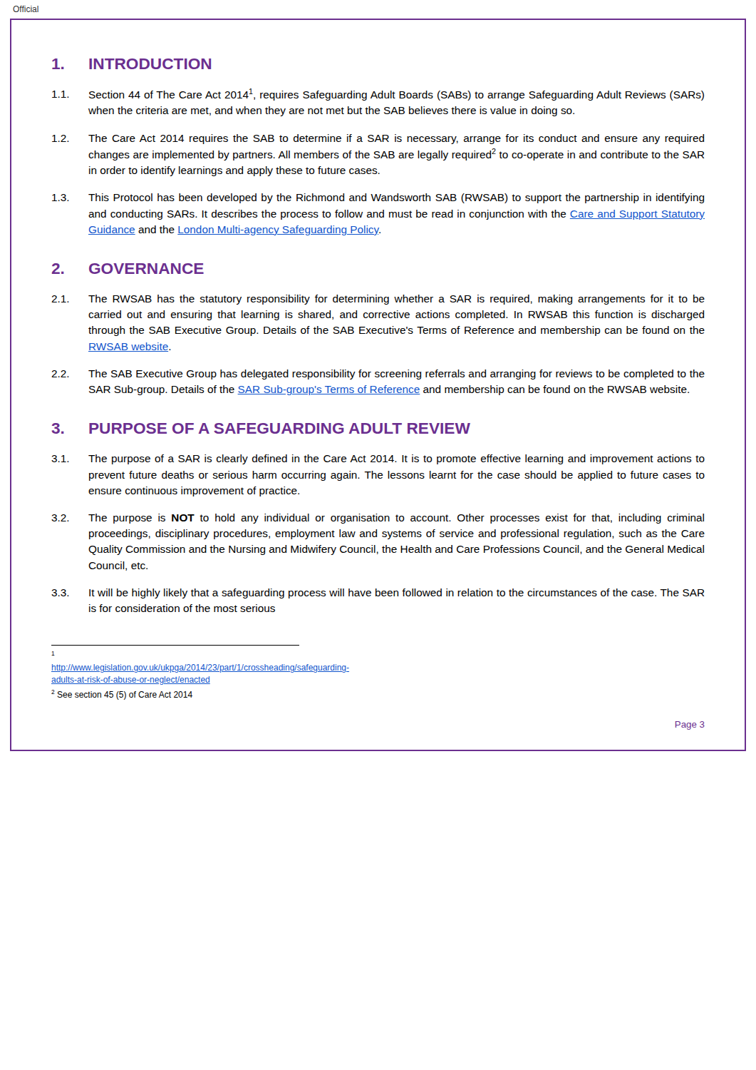Official
1. INTRODUCTION
1.1. Section 44 of The Care Act 20141, requires Safeguarding Adult Boards (SABs) to arrange Safeguarding Adult Reviews (SARs) when the criteria are met, and when they are not met but the SAB believes there is value in doing so.
1.2. The Care Act 2014 requires the SAB to determine if a SAR is necessary, arrange for its conduct and ensure any required changes are implemented by partners. All members of the SAB are legally required2 to co-operate in and contribute to the SAR in order to identify learnings and apply these to future cases.
1.3. This Protocol has been developed by the Richmond and Wandsworth SAB (RWSAB) to support the partnership in identifying and conducting SARs. It describes the process to follow and must be read in conjunction with the Care and Support Statutory Guidance and the London Multi-agency Safeguarding Policy.
2. GOVERNANCE
2.1. The RWSAB has the statutory responsibility for determining whether a SAR is required, making arrangements for it to be carried out and ensuring that learning is shared, and corrective actions completed. In RWSAB this function is discharged through the SAB Executive Group. Details of the SAB Executive's Terms of Reference and membership can be found on the RWSAB website.
2.2. The SAB Executive Group has delegated responsibility for screening referrals and arranging for reviews to be completed to the SAR Sub-group. Details of the SAR Sub-group's Terms of Reference and membership can be found on the RWSAB website.
3. PURPOSE OF A SAFEGUARDING ADULT REVIEW
3.1. The purpose of a SAR is clearly defined in the Care Act 2014. It is to promote effective learning and improvement actions to prevent future deaths or serious harm occurring again. The lessons learnt for the case should be applied to future cases to ensure continuous improvement of practice.
3.2. The purpose is NOT to hold any individual or organisation to account. Other processes exist for that, including criminal proceedings, disciplinary procedures, employment law and systems of service and professional regulation, such as the Care Quality Commission and the Nursing and Midwifery Council, the Health and Care Professions Council, and the General Medical Council, etc.
3.3. It will be highly likely that a safeguarding process will have been followed in relation to the circumstances of the case. The SAR is for consideration of the most serious
1 http://www.legislation.gov.uk/ukpga/2014/23/part/1/crossheading/safeguarding-adults-at-risk-of-abuse-or-neglect/enacted
2 See section 45 (5) of Care Act 2014
Page 3